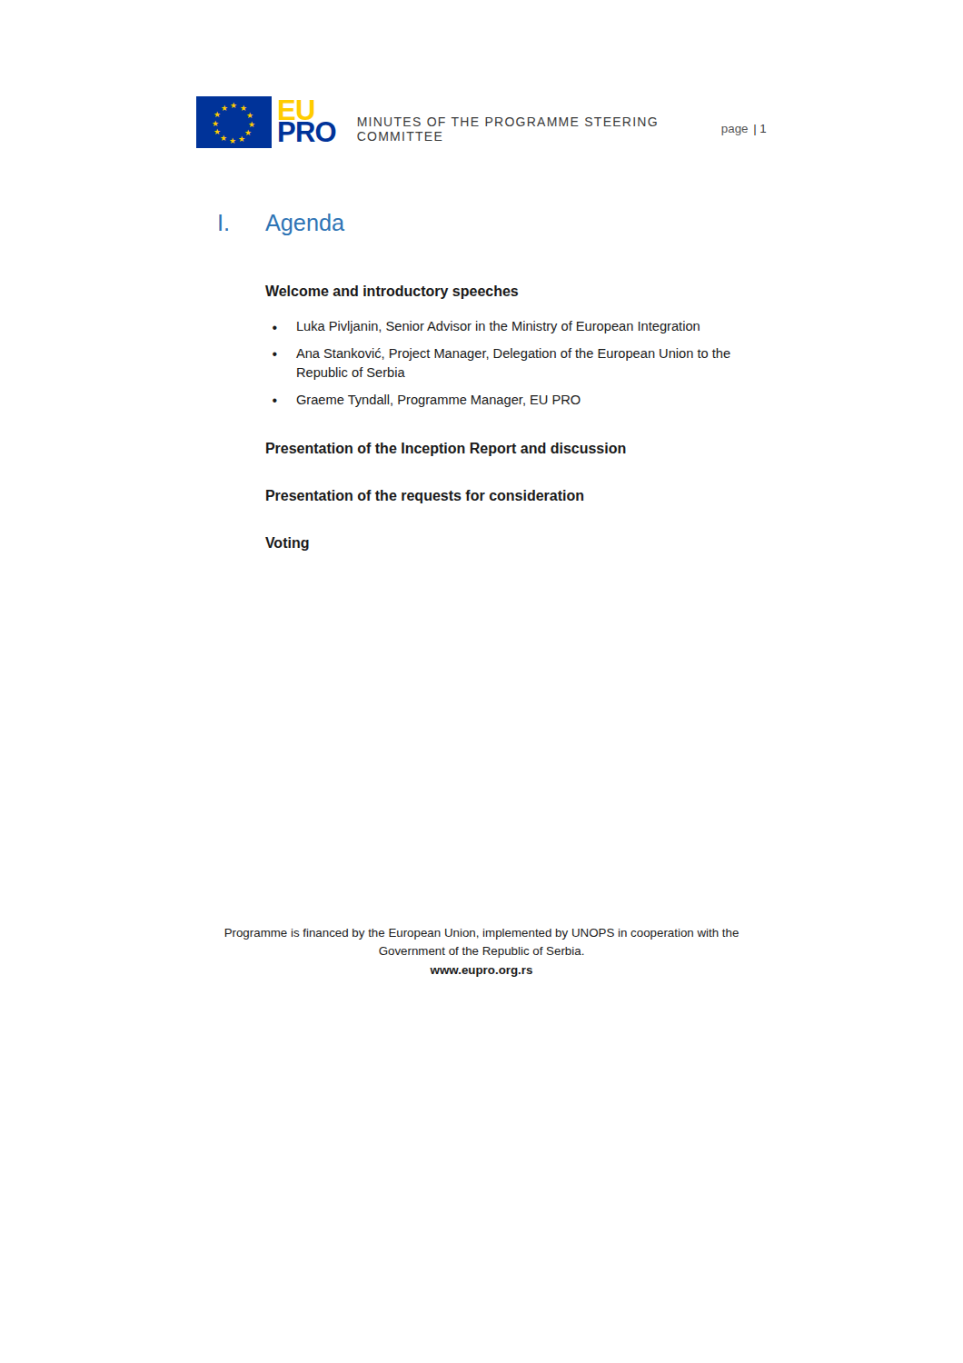★ ★ ★ ★ ★ ★ ★ ★ ★ ★ ★ ★
EU PRO
Minutes of the Programme Steering Committee
page| 1
I. Agenda
Welcome and introductory speeches
Luka Pivljanin, Senior Advisor in the Ministry of European Integration
Ana Stanković, Project Manager, Delegation of the European Union to the Republic of Serbia
Graeme Tyndall, Programme Manager, EU PRO
Presentation of the Inception Report and discussion
Presentation of the requests for consideration
Voting
Programme is financed by the European Union, implemented by UNOPS in cooperation with the Government of the Republic of Serbia.
www.eupro.org.rs